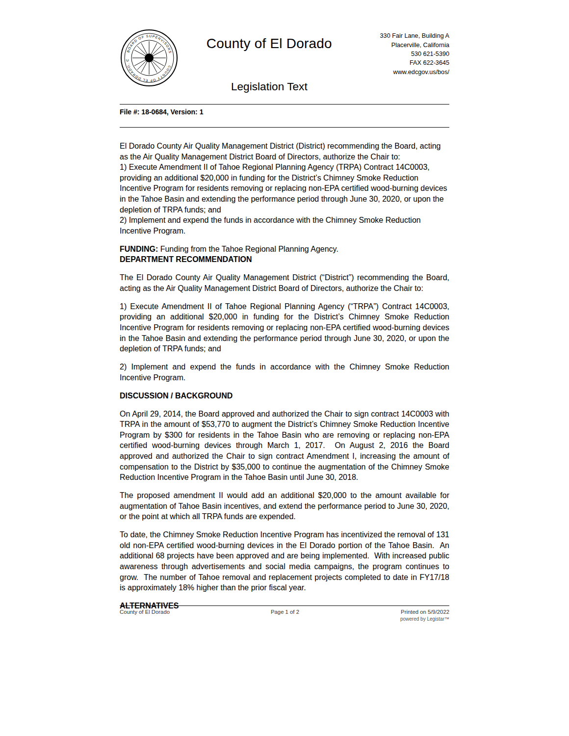BOARD OF SUPERVISORS COUNTY OF EL DORADO, CA
County of El Dorado
Legislation Text
330 Fair Lane, Building A
Placerville, California
530 621-5390
FAX 622-3645
www.edcgov.us/bos/
File #: 18-0684, Version: 1
El Dorado County Air Quality Management District (District) recommending the Board, acting as the Air Quality Management District Board of Directors, authorize the Chair to:
1) Execute Amendment II of Tahoe Regional Planning Agency (TRPA) Contract 14C0003, providing an additional $20,000 in funding for the District’s Chimney Smoke Reduction Incentive Program for residents removing or replacing non-EPA certified wood-burning devices in the Tahoe Basin and extending the performance period through June 30, 2020, or upon the depletion of TRPA funds; and
2) Implement and expend the funds in accordance with the Chimney Smoke Reduction Incentive Program.
FUNDING: Funding from the Tahoe Regional Planning Agency.
DEPARTMENT RECOMMENDATION
The El Dorado County Air Quality Management District (“District”) recommending the Board, acting as the Air Quality Management District Board of Directors, authorize the Chair to:
1) Execute Amendment II of Tahoe Regional Planning Agency (“TRPA”) Contract 14C0003, providing an additional $20,000 in funding for the District’s Chimney Smoke Reduction Incentive Program for residents removing or replacing non-EPA certified wood-burning devices in the Tahoe Basin and extending the performance period through June 30, 2020, or upon the depletion of TRPA funds; and
2) Implement and expend the funds in accordance with the Chimney Smoke Reduction Incentive Program.
DISCUSSION / BACKGROUND
On April 29, 2014, the Board approved and authorized the Chair to sign contract 14C0003 with TRPA in the amount of $53,770 to augment the District’s Chimney Smoke Reduction Incentive Program by $300 for residents in the Tahoe Basin who are removing or replacing non-EPA certified wood-burning devices through March 1, 2017. On August 2, 2016 the Board approved and authorized the Chair to sign contract Amendment I, increasing the amount of compensation to the District by $35,000 to continue the augmentation of the Chimney Smoke Reduction Incentive Program in the Tahoe Basin until June 30, 2018.
The proposed amendment II would add an additional $20,000 to the amount available for augmentation of Tahoe Basin incentives, and extend the performance period to June 30, 2020, or the point at which all TRPA funds are expended.
To date, the Chimney Smoke Reduction Incentive Program has incentivized the removal of 131 old non-EPA certified wood-burning devices in the El Dorado portion of the Tahoe Basin. An additional 68 projects have been approved and are being implemented. With increased public awareness through advertisements and social media campaigns, the program continues to grow. The number of Tahoe removal and replacement projects completed to date in FY17/18 is approximately 18% higher than the prior fiscal year.
ALTERNATIVES
County of El Dorado
Page 1 of 2
Printed on 5/9/2022 powered by Legistar™